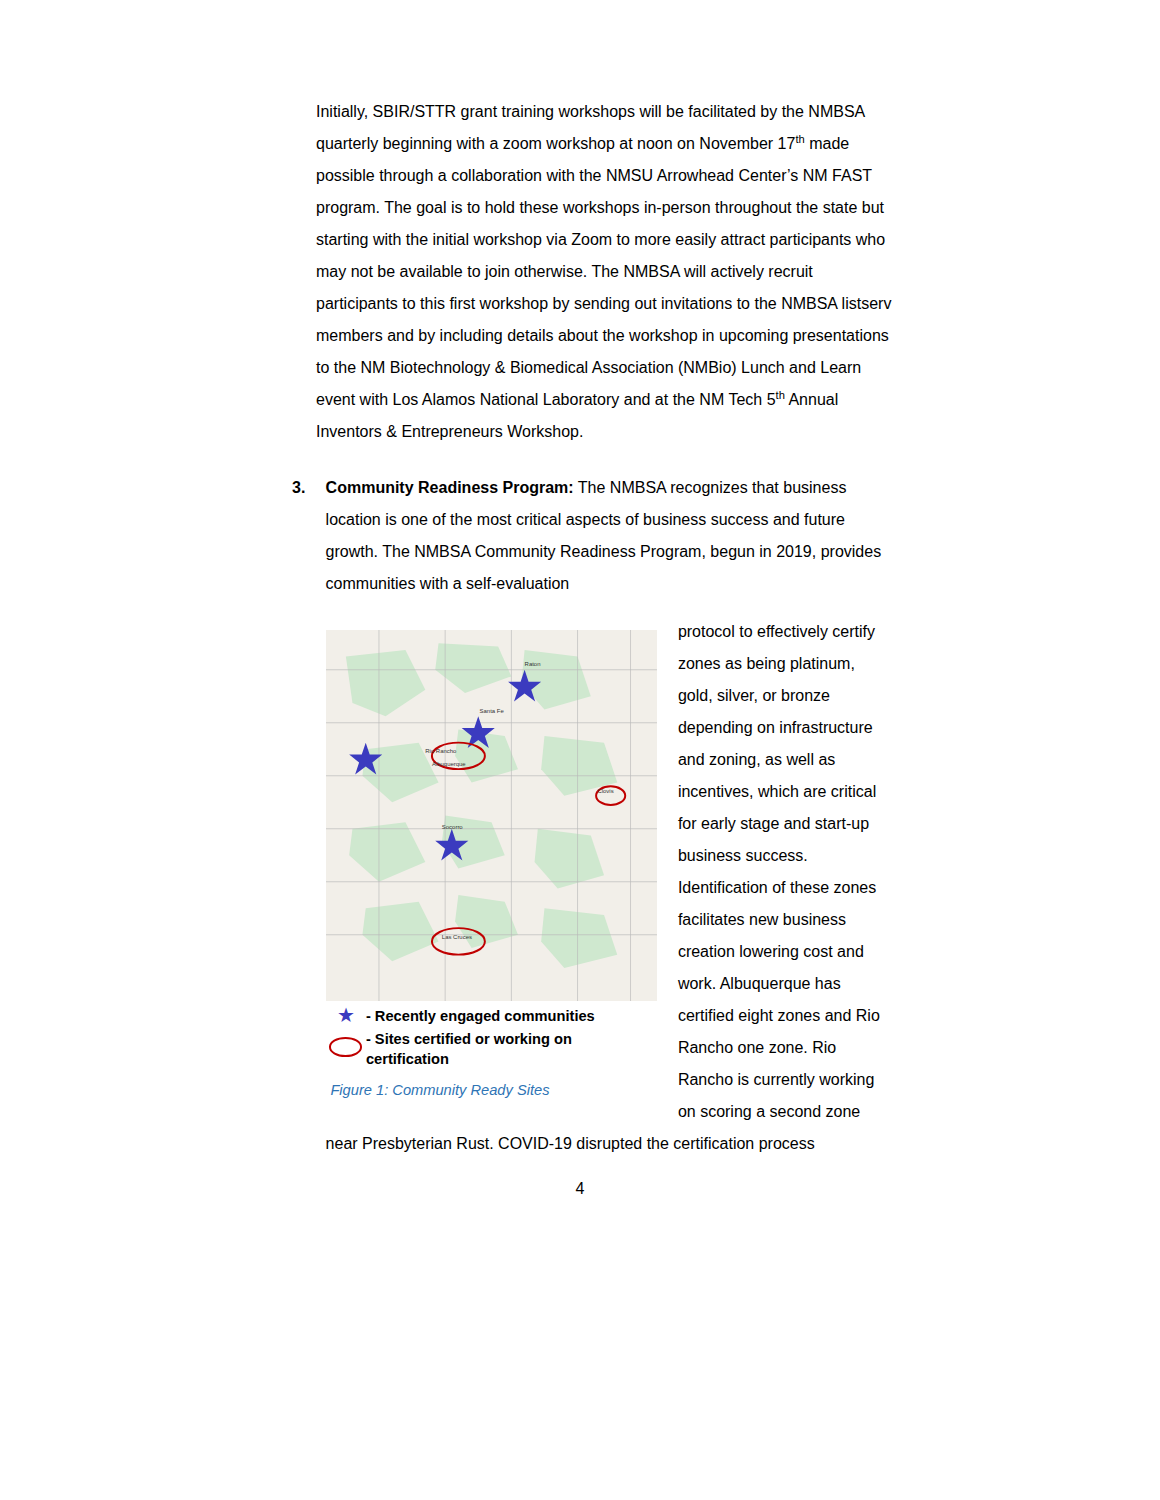Initially, SBIR/STTR grant training workshops will be facilitated by the NMBSA quarterly beginning with a zoom workshop at noon on November 17th made possible through a collaboration with the NMSU Arrowhead Center’s NM FAST program. The goal is to hold these workshops in-person throughout the state but starting with the initial workshop via Zoom to more easily attract participants who may not be available to join otherwise. The NMBSA will actively recruit participants to this first workshop by sending out invitations to the NMBSA listserv members and by including details about the workshop in upcoming presentations to the NM Biotechnology & Biomedical Association (NMBio) Lunch and Learn event with Los Alamos National Laboratory and at the NM Tech 5th Annual Inventors & Entrepreneurs Workshop.
3.
Community Readiness Program: The NMBSA recognizes that business location is one of the most critical aspects of business success and future growth. The NMBSA Community Readiness Program, begun in 2019, provides communities with a self-evaluation
★ - Recently engaged communities
- Sites certified or working on certification
Figure 1: Community Ready Sites
protocol to effectively certify zones as being platinum, gold, silver, or bronze depending on infrastructure and zoning, as well as incentives, which are critical for early stage and start-up business success. Identification of these zones facilitates new business creation lowering cost and work. Albuquerque has certified eight zones and Rio Rancho one zone. Rio Rancho is currently working on scoring a second zone near Presbyterian Rust. COVID-19 disrupted the certification process
4